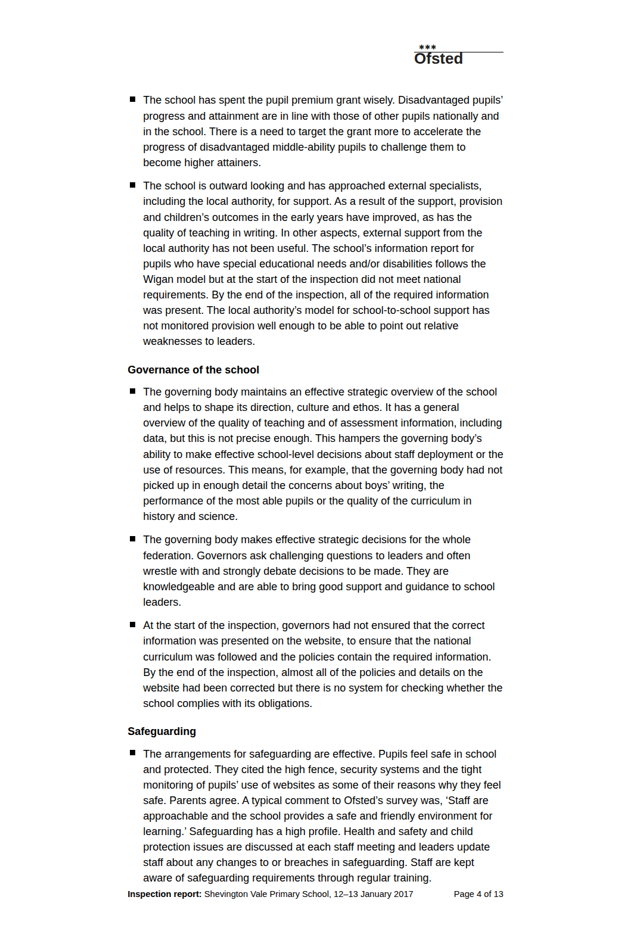✱✱✱ Ofsted
The school has spent the pupil premium grant wisely. Disadvantaged pupils’ progress and attainment are in line with those of other pupils nationally and in the school. There is a need to target the grant more to accelerate the progress of disadvantaged middle-ability pupils to challenge them to become higher attainers.
The school is outward looking and has approached external specialists, including the local authority, for support. As a result of the support, provision and children’s outcomes in the early years have improved, as has the quality of teaching in writing. In other aspects, external support from the local authority has not been useful. The school’s information report for pupils who have special educational needs and/or disabilities follows the Wigan model but at the start of the inspection did not meet national requirements. By the end of the inspection, all of the required information was present. The local authority’s model for school-to-school support has not monitored provision well enough to be able to point out relative weaknesses to leaders.
Governance of the school
The governing body maintains an effective strategic overview of the school and helps to shape its direction, culture and ethos. It has a general overview of the quality of teaching and of assessment information, including data, but this is not precise enough. This hampers the governing body’s ability to make effective school-level decisions about staff deployment or the use of resources. This means, for example, that the governing body had not picked up in enough detail the concerns about boys’ writing, the performance of the most able pupils or the quality of the curriculum in history and science.
The governing body makes effective strategic decisions for the whole federation. Governors ask challenging questions to leaders and often wrestle with and strongly debate decisions to be made. They are knowledgeable and are able to bring good support and guidance to school leaders.
At the start of the inspection, governors had not ensured that the correct information was presented on the website, to ensure that the national curriculum was followed and the policies contain the required information. By the end of the inspection, almost all of the policies and details on the website had been corrected but there is no system for checking whether the school complies with its obligations.
Safeguarding
The arrangements for safeguarding are effective. Pupils feel safe in school and protected. They cited the high fence, security systems and the tight monitoring of pupils’ use of websites as some of their reasons why they feel safe. Parents agree. A typical comment to Ofsted’s survey was, ‘Staff are approachable and the school provides a safe and friendly environment for learning.’ Safeguarding has a high profile. Health and safety and child protection issues are discussed at each staff meeting and leaders update staff about any changes to or breaches in safeguarding. Staff are kept aware of safeguarding requirements through regular training.
Inspection report: Shevington Vale Primary School, 12–13 January 2017
Page 4 of 13